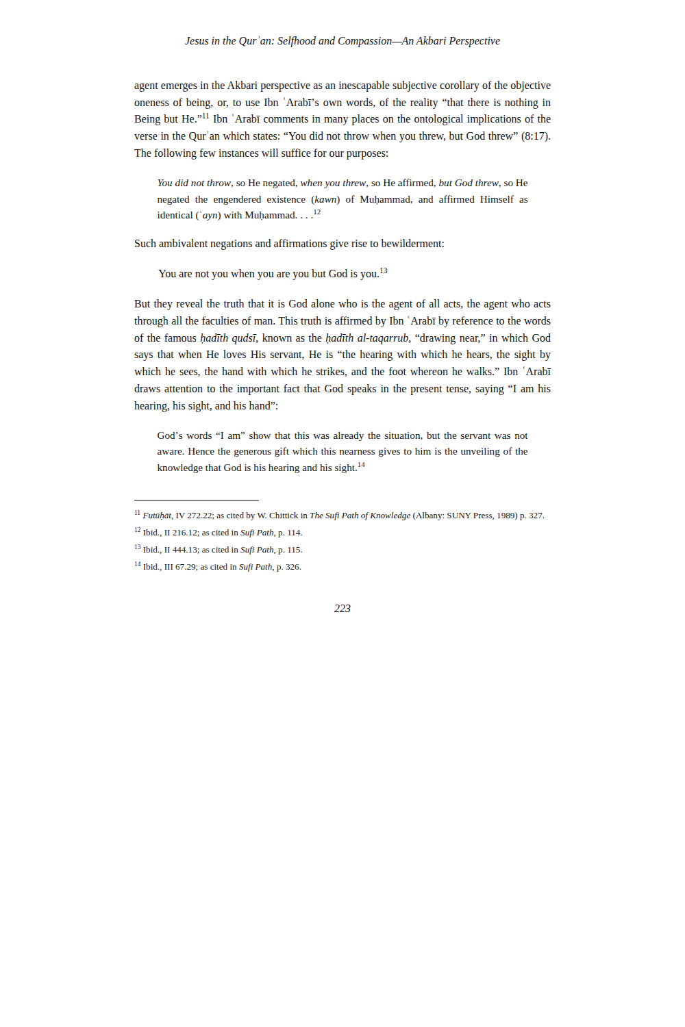Jesus in the Qurʾan: Selfhood and Compassion—An Akbari Perspective
agent emerges in the Akbari perspective as an inescapable subjective corollary of the objective oneness of being, or, to use Ibn ʿArabīʼs own words, of the reality “that there is nothing in Being but He.”11 Ibn ʿArabī comments in many places on the ontological implications of the verse in the Qurʾan which states: “You did not throw when you threw, but God threw” (8:17). The following few instances will suffice for our purposes:
You did not throw, so He negated, when you threw, so He affirmed, but God threw, so He negated the engendered existence (kawn) of Muḥammad, and affirmed Himself as identical (ʿayn) with Muḥammad. . . .12
Such ambivalent negations and affirmations give rise to bewilderment:
You are not you when you are you but God is you.13
But they reveal the truth that it is God alone who is the agent of all acts, the agent who acts through all the faculties of man. This truth is affirmed by Ibn ʿArabī by reference to the words of the famous ḥadīth qudsī, known as the ḥadīth al-taqarrub, “drawing near,” in which God says that when He loves His servant, He is “the hearing with which he hears, the sight by which he sees, the hand with which he strikes, and the foot whereon he walks.” Ibn ʿArabī draws attention to the important fact that God speaks in the present tense, saying “I am his hearing, his sight, and his hand”:
Godʼs words “I am” show that this was already the situation, but the servant was not aware. Hence the generous gift which this nearness gives to him is the unveiling of the knowledge that God is his hearing and his sight.14
11 Futūḥāt, IV 272.22; as cited by W. Chittick in The Sufi Path of Knowledge (Albany: SUNY Press, 1989) p. 327.
12 Ibid., II 216.12; as cited in Sufi Path, p. 114.
13 Ibid., II 444.13; as cited in Sufi Path, p. 115.
14 Ibid., III 67.29; as cited in Sufi Path, p. 326.
223